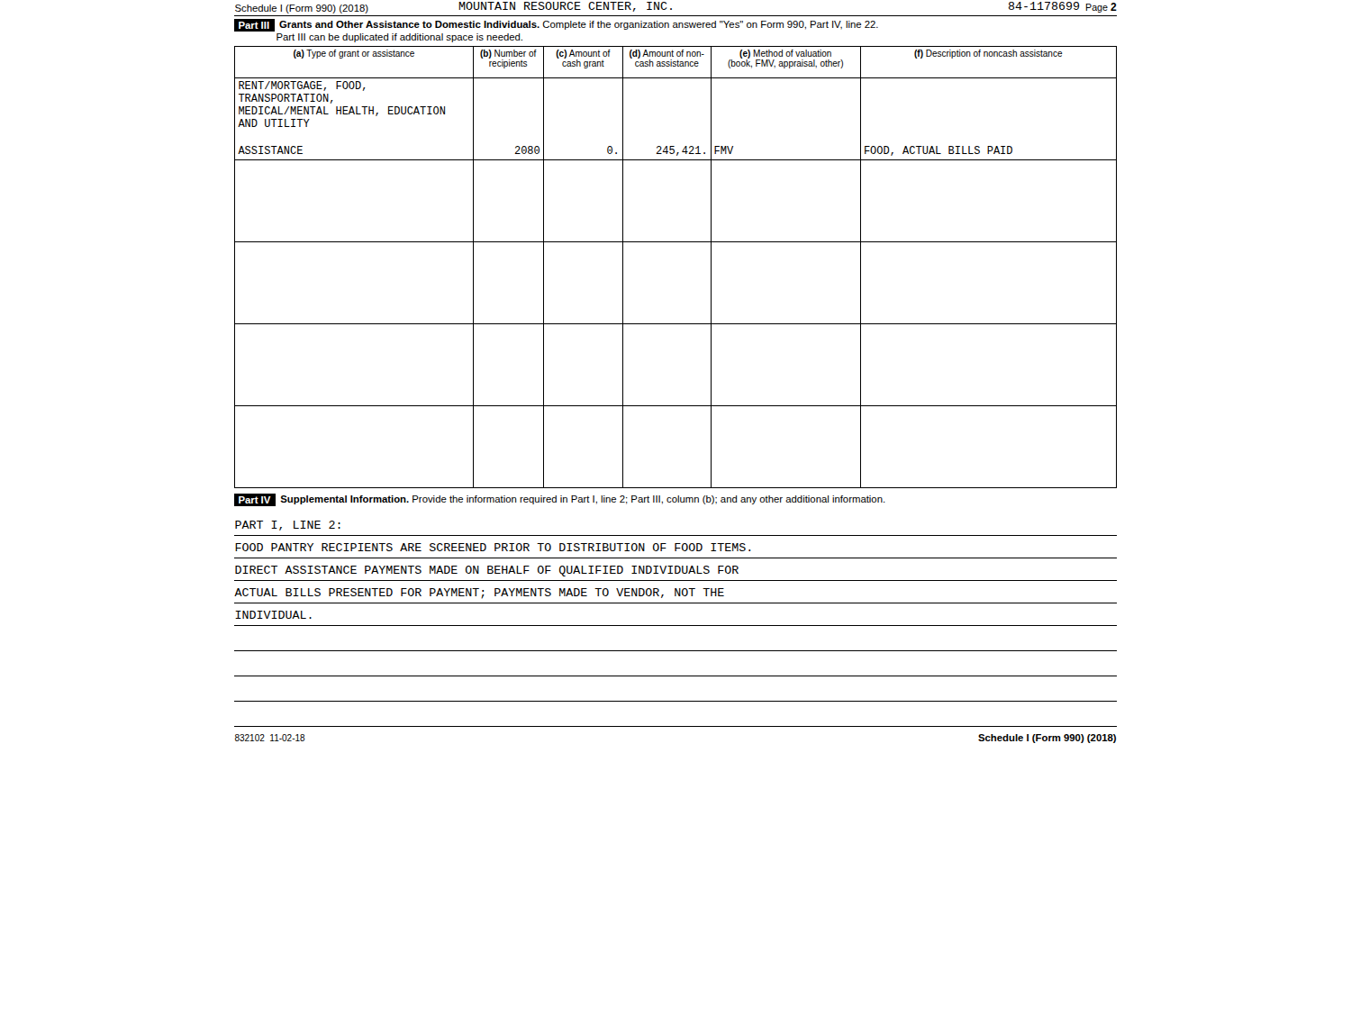Schedule I (Form 990) (2018)
MOUNTAIN RESOURCE CENTER, INC.
84-1178699
Page 2
Part III
Grants and Other Assistance to Domestic Individuals. Complete if the organization answered "Yes" on Form 990, Part IV, line 22.
Part III can be duplicated if additional space is needed.
| (a) Type of grant or assistance | (b) Number of recipients | (c) Amount of cash grant | (d) Amount of non- cash assistance | (e) Method of valuation (book, FMV, appraisal, other) | (f) Description of noncash assistance |
| --- | --- | --- | --- | --- | --- |
| RENT/MORTGAGE, FOOD, TRANSPORTATION, MEDICAL/MENTAL HEALTH, EDUCATION AND UTILITY ASSISTANCE | 2080 | 0. | 245,421. | FMV | FOOD, ACTUAL BILLS PAID |
Part IV
Supplemental Information. Provide the information required in Part I, line 2; Part III, column (b); and any other additional information.
PART I, LINE 2:
FOOD PANTRY RECIPIENTS ARE SCREENED PRIOR TO DISTRIBUTION OF FOOD ITEMS.
DIRECT ASSISTANCE PAYMENTS MADE ON BEHALF OF QUALIFIED INDIVIDUALS FOR
ACTUAL BILLS PRESENTED FOR PAYMENT; PAYMENTS MADE TO VENDOR, NOT THE
INDIVIDUAL.
832102 11-02-18
Schedule I (Form 990) (2018)